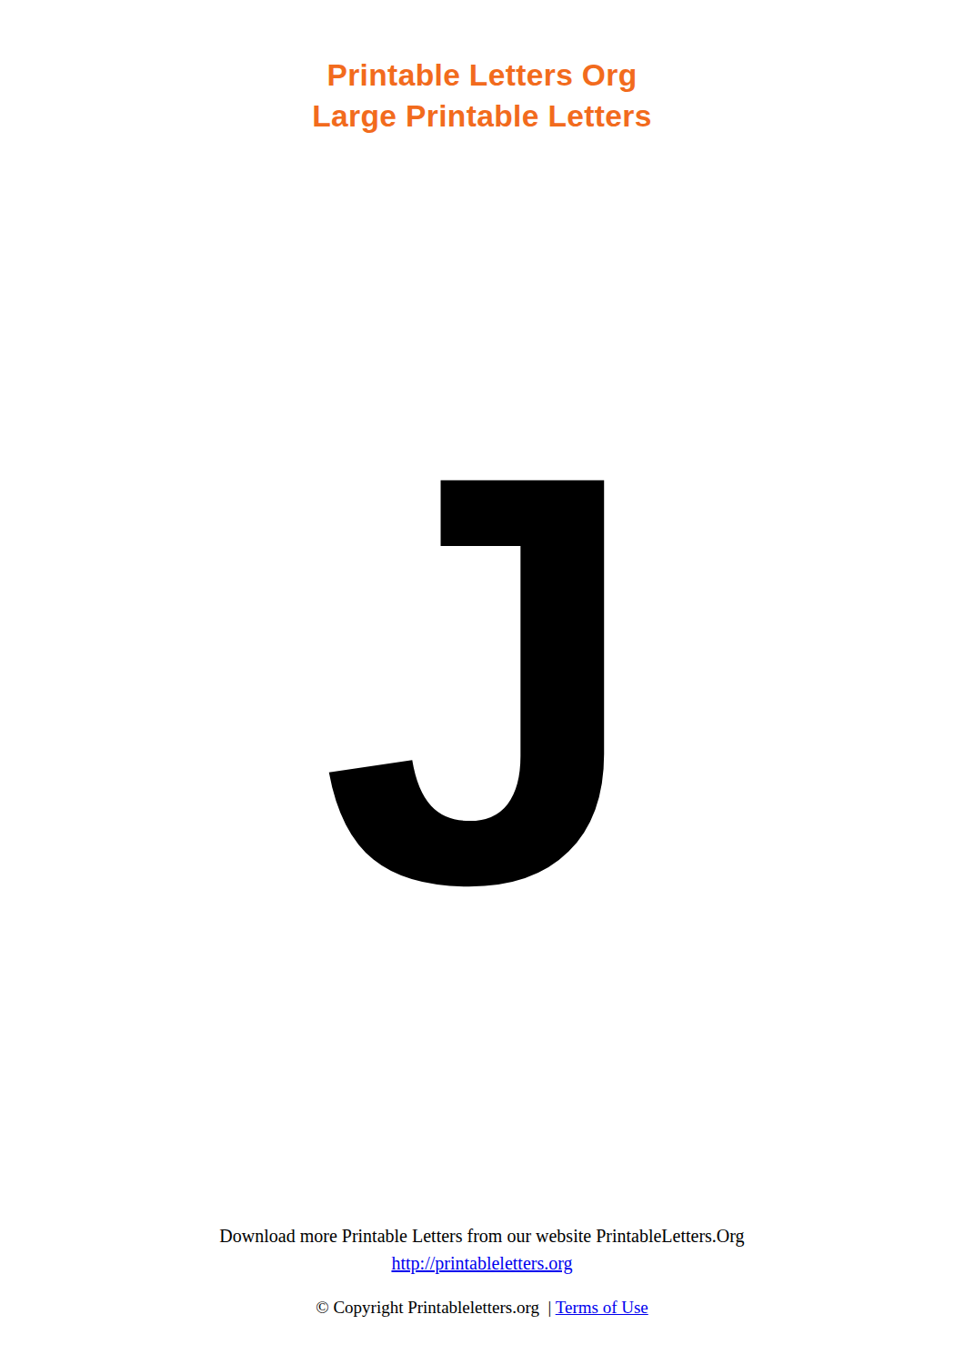Printable Letters Org Large Printable Letters
J
Download more Printable Letters from our website PrintableLetters.Org
http://printableletters.org
© Copyright Printableletters.org | Terms of Use